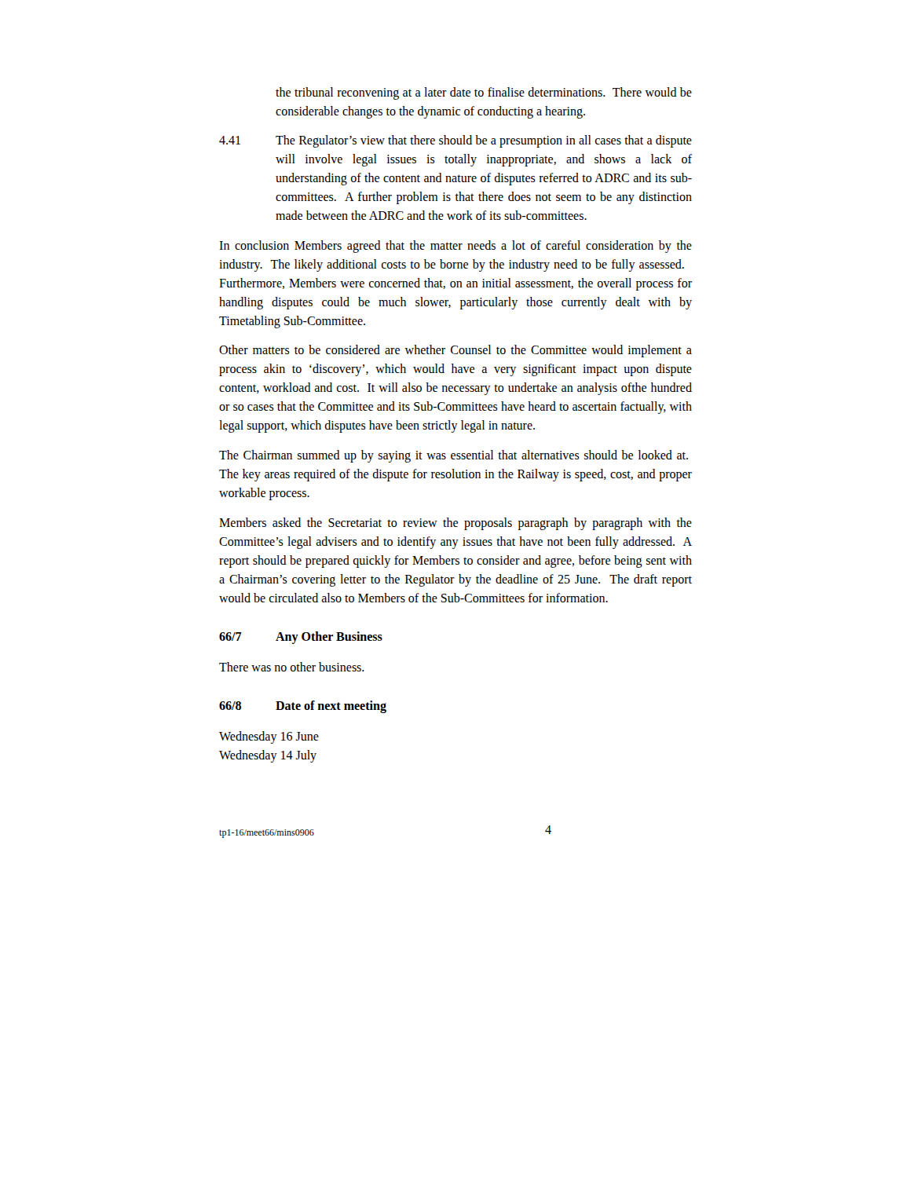the tribunal reconvening at a later date to finalise determinations. There would be considerable changes to the dynamic of conducting a hearing.
4.41
The Regulator’s view that there should be a presumption in all cases that a dispute will involve legal issues is totally inappropriate, and shows a lack of understanding of the content and nature of disputes referred to ADRC and its sub-committees. A further problem is that there does not seem to be any distinction made between the ADRC and the work of its sub-committees.
In conclusion Members agreed that the matter needs a lot of careful consideration by the industry. The likely additional costs to be borne by the industry need to be fully assessed. Furthermore, Members were concerned that, on an initial assessment, the overall process for handling disputes could be much slower, particularly those currently dealt with by Timetabling Sub-Committee.
Other matters to be considered are whether Counsel to the Committee would implement a process akin to ‘discovery’, which would have a very significant impact upon dispute content, workload and cost. It will also be necessary to undertake an analysis ofthe hundred or so cases that the Committee and its Sub-Committees have heard to ascertain factually, with legal support, which disputes have been strictly legal in nature.
The Chairman summed up by saying it was essential that alternatives should be looked at. The key areas required of the dispute for resolution in the Railway is speed, cost, and proper workable process.
Members asked the Secretariat to review the proposals paragraph by paragraph with the Committee’s legal advisers and to identify any issues that have not been fully addressed. A report should be prepared quickly for Members to consider and agree, before being sent with a Chairman’s covering letter to the Regulator by the deadline of 25 June. The draft report would be circulated also to Members of the Sub-Committees for information.
66/7
Any Other Business
There was no other business.
66/8
Date of next meeting
Wednesday 16 June
Wednesday 14 July
tp1-16/meet66/mins0906
4